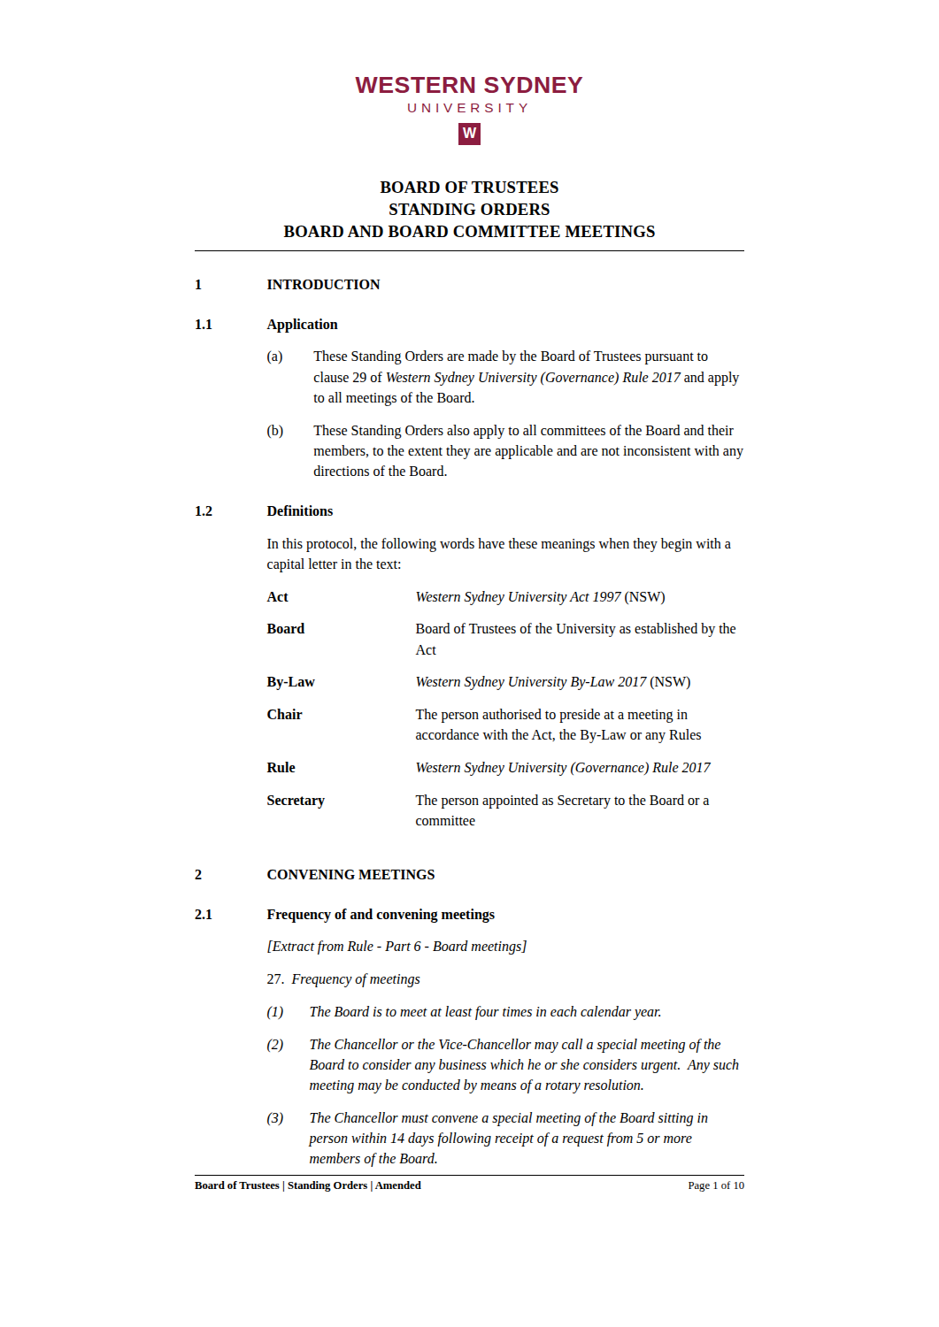WESTERN SYDNEY
UNIVERSITY
W
BOARD OF TRUSTEES
STANDING ORDERS
BOARD AND BOARD COMMITTEE MEETINGS
1 INTRODUCTION
1.1 Application
(a)
These Standing Orders are made by the Board of Trustees pursuant to clause 29 of Western Sydney University (Governance) Rule 2017 and apply to all meetings of the Board.
(b)
These Standing Orders also apply to all committees of the Board and their members, to the extent they are applicable and are not inconsistent with any directions of the Board.
1.2 Definitions
In this protocol, the following words have these meanings when they begin with a capital letter in the text:
| Act | Western Sydney University Act 1997 (NSW) |
| Board | Board of Trustees of the University as established by the Act |
| By-Law | Western Sydney University By-Law 2017 (NSW) |
| Chair | The person authorised to preside at a meeting in accordance with the Act, the By-Law or any Rules |
| Rule | Western Sydney University (Governance) Rule 2017 |
| Secretary | The person appointed as Secretary to the Board or a committee |
2 CONVENING MEETINGS
2.1 Frequency of and convening meetings
[Extract from Rule - Part 6 - Board meetings]
27. Frequency of meetings
(1)
The Board is to meet at least four times in each calendar year.
(2)
The Chancellor or the Vice-Chancellor may call a special meeting of the Board to consider any business which he or she considers urgent. Any such meeting may be conducted by means of a rotary resolution.
(3)
The Chancellor must convene a special meeting of the Board sitting in person within 14 days following receipt of a request from 5 or more members of the Board.
Board of Trustees | Standing Orders | Amended
Page 1 of 10